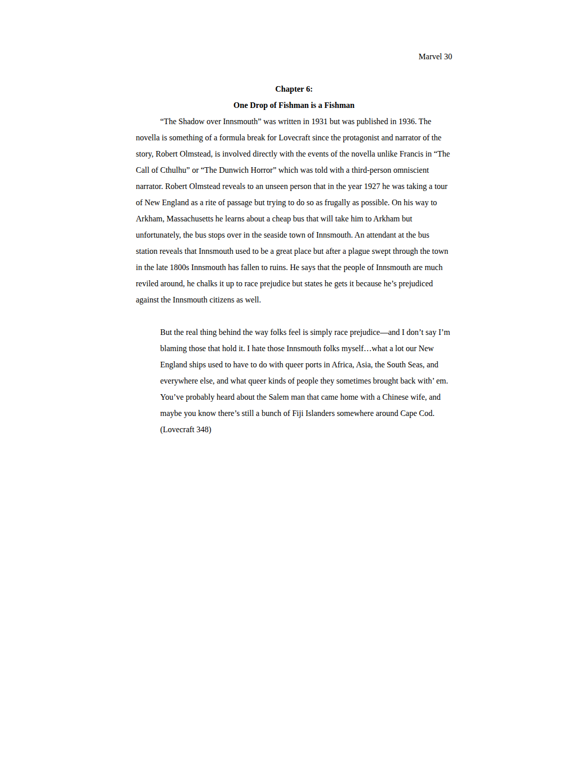Marvel 30
Chapter 6:
One Drop of Fishman is a Fishman
“The Shadow over Innsmouth” was written in 1931 but was published in 1936. The novella is something of a formula break for Lovecraft since the protagonist and narrator of the story, Robert Olmstead, is involved directly with the events of the novella unlike Francis in “The Call of Cthulhu” or “The Dunwich Horror” which was told with a third-person omniscient narrator. Robert Olmstead reveals to an unseen person that in the year 1927 he was taking a tour of New England as a rite of passage but trying to do so as frugally as possible. On his way to Arkham, Massachusetts he learns about a cheap bus that will take him to Arkham but unfortunately, the bus stops over in the seaside town of Innsmouth. An attendant at the bus station reveals that Innsmouth used to be a great place but after a plague swept through the town in the late 1800s Innsmouth has fallen to ruins. He says that the people of Innsmouth are much reviled around, he chalks it up to race prejudice but states he gets it because he’s prejudiced against the Innsmouth citizens as well.
But the real thing behind the way folks feel is simply race prejudice—and I don’t say I’m blaming those that hold it. I hate those Innsmouth folks myself…what a lot our New England ships used to have to do with queer ports in Africa, Asia, the South Seas, and everywhere else, and what queer kinds of people they sometimes brought back with’ em. You’ve probably heard about the Salem man that came home with a Chinese wife, and maybe you know there’s still a bunch of Fiji Islanders somewhere around Cape Cod. (Lovecraft 348)